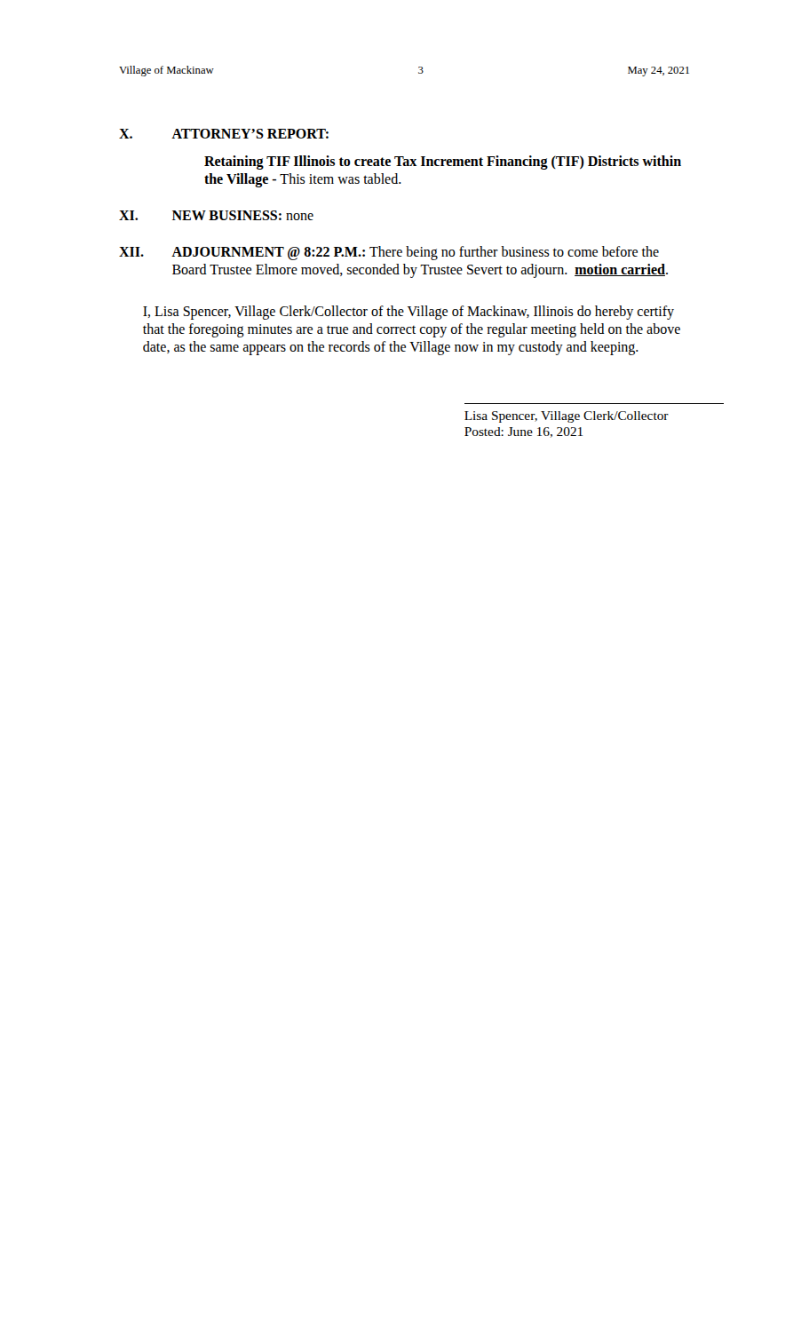Village of Mackinaw
3
May 24, 2021
X.
Attorney’s Report:
Retaining TIF Illinois to create Tax Increment Financing (TIF) Districts within the Village - This item was tabled.
XI.
New Business: none
XII.
Adjournment @ 8:22 P.M.: There being no further business to come before the Board Trustee Elmore moved, seconded by Trustee Severt to adjourn. motion carried.
I, Lisa Spencer, Village Clerk/Collector of the Village of Mackinaw, Illinois do hereby certify that the foregoing minutes are a true and correct copy of the regular meeting held on the above date, as the same appears on the records of the Village now in my custody and keeping.
Lisa Spencer, Village Clerk/Collector
Posted: June 16, 2021